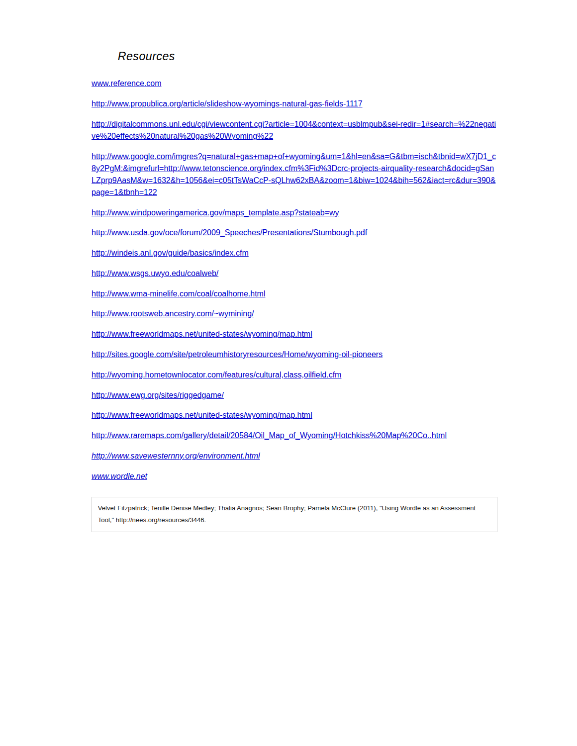Resources
www.reference.com
http://www.propublica.org/article/slideshow-wyomings-natural-gas-fields-1117
http://digitalcommons.unl.edu/cgi/viewcontent.cgi?article=1004&context=usblmpub&sei-redir=1#search=%22negative%20effects%20natural%20gas%20Wyoming%22
http://www.google.com/imgres?q=natural+gas+map+of+wyoming&um=1&hl=en&sa=G&tbm=isch&tbnid=wX7jD1_c8y2PgM:&imgrefurl=http://www.tetonscience.org/index.cfm%3Fid%3Dcrc-projects-airquality-research&docid=gSanLZprp9AasM&w=1632&h=1056&ei=c05tTsWaCcP-sQLhw62xBA&zoom=1&biw=1024&bih=562&iact=rc&dur=390&page=1&tbnh=122
http://www.windpoweringamerica.gov/maps_template.asp?stateab=wy
http://www.usda.gov/oce/forum/2009_Speeches/Presentations/Stumbough.pdf
http://windeis.anl.gov/guide/basics/index.cfm
http://www.wsgs.uwyo.edu/coalweb/
http://www.wma-minelife.com/coal/coalhome.html
http://www.rootsweb.ancestry.com/~wymining/
http://www.freeworldmaps.net/united-states/wyoming/map.html
http://sites.google.com/site/petroleumhistoryresources/Home/wyoming-oil-pioneers
http://wyoming.hometownlocator.com/features/cultural,class,oilfield.cfm
http://www.ewg.org/sites/riggedgame/
http://www.freeworldmaps.net/united-states/wyoming/map.html
http://www.raremaps.com/gallery/detail/20584/Oil_Map_of_Wyoming/Hotchkiss%20Map%20Co..html
http://www.savewesternny.org/environment.html
www.wordle.net
Velvet Fitzpatrick; Tenille Denise Medley; Thalia Anagnos; Sean Brophy; Pamela McClure (2011), "Using Wordle as an Assessment Tool," http://nees.org/resources/3446.